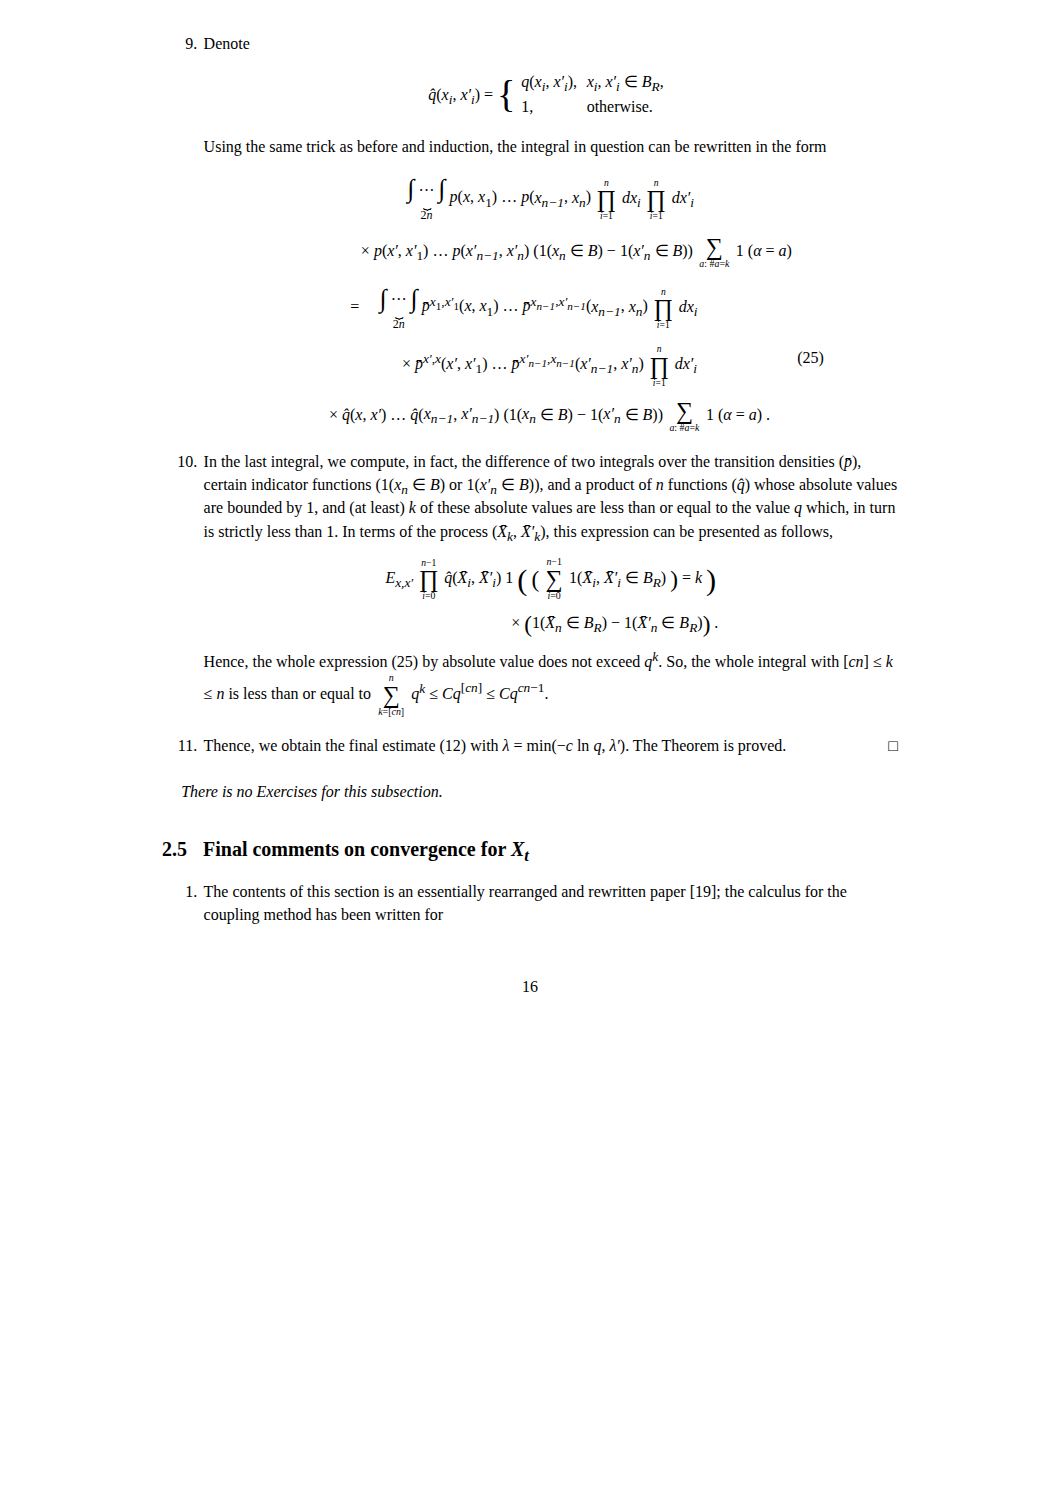9. Denote
q̂(xi, x′i) = {
| q ( x i , x′ i ), | x i , x′ i ∈ B R , |
| 1, | otherwise. |
Using the same trick as before and induction, the integral in question can be rewritten in the form
∫ … ∫ ⏟ 2n p(x, x1) … p(xn−1, xn) n∏i=1 dxi n∏i=1 dx′i
× p(x′, x′1) … p(x′n−1, x′n) (1(xn ∈ B) − 1(x′n ∈ B)) ∑a: #a=k 1 (α = a)
= ∫ … ∫ ⏟ 2n p̄x1,x′1(x, x1) … p̄xn−1,x′n−1(xn−1, xn) n∏i=1 dxi
× p̄x′,x(x′, x′1) … p̄x′n−1,xn−1(x′n−1, x′n) n∏i=1 dx′i
× q̂(x, x′) … q̂(xn−1, x′n−1) (1(xn ∈ B) − 1(x′n ∈ B)) ∑a: #a=k 1 (α = a) .
(25)
10. In the last integral, we compute, in fact, the difference of two integrals over the transition densities (p̄), certain indicator functions (1(xn ∈ B) or 1(x′n ∈ B)), and a product of n functions (q̂) whose absolute values are bounded by 1, and (at least) k of these absolute values are less than or equal to the value q which, in turn is strictly less than 1. In terms of the process (X̄k, X̄′k), this expression can be presented as follows,
Ex,x′ n−1∏i=0 q̂(X̄i, X̄′i) 1 ( ( n−1∑i=0 1(X̄i, X̄′i ∈ BR) ) = k )
× (1(X̄n ∈ BR) − 1(X̄′n ∈ BR)) .
Hence, the whole expression (25) by absolute value does not exceed qk. So, the whole integral with [cn] ≤ k ≤ n is less than or equal to n∑k=[cn] qk ≤ Cq[cn] ≤ Cqcn−1.
11. Thence, we obtain the final estimate (12) with λ = min(−c ln q, λ′). The Theorem is proved. □
There is no Exercises for this subsection.
2.5 Final comments on convergence for Xt
1. The contents of this section is an essentially rearranged and rewritten paper [19]; the calculus for the coupling method has been written for
16